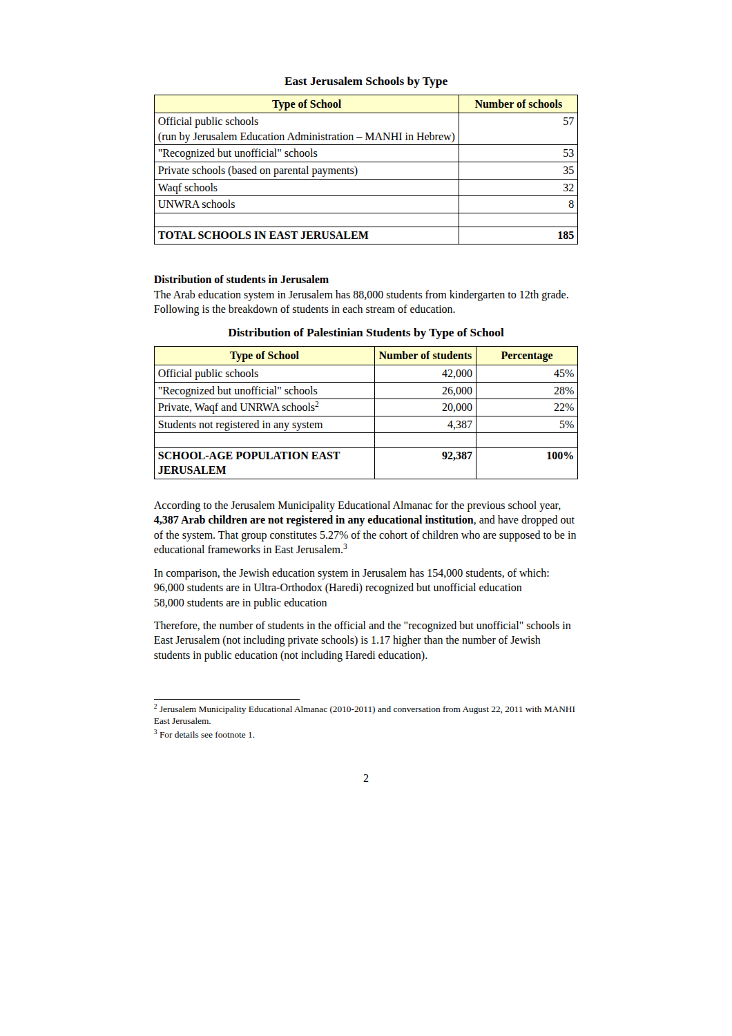East Jerusalem Schools by Type
| Type of School | Number of schools |
| --- | --- |
| Official public schools (run by Jerusalem Education Administration – MANHI in Hebrew) | 57 |
| "Recognized but unofficial" schools | 53 |
| Private schools (based on parental payments) | 35 |
| Waqf schools | 32 |
| UNWRA schools | 8 |
| TOTAL SCHOOLS IN EAST JERUSALEM | 185 |
Distribution of students in Jerusalem
The Arab education system in Jerusalem has 88,000 students from kindergarten to 12th grade. Following is the breakdown of students in each stream of education.
Distribution of Palestinian Students by Type of School
| Type of School | Number of students | Percentage |
| --- | --- | --- |
| Official public schools | 42,000 | 45% |
| "Recognized but unofficial" schools | 26,000 | 28% |
| Private, Waqf and UNRWA schools 2 | 20,000 | 22% |
| Students not registered in any system | 4,387 | 5% |
| SCHOOL-AGE POPULATION EAST JERUSALEM | 92,387 | 100% |
According to the Jerusalem Municipality Educational Almanac for the previous school year, 4,387 Arab children are not registered in any educational institution, and have dropped out of the system. That group constitutes 5.27% of the cohort of children who are supposed to be in educational frameworks in East Jerusalem.3
In comparison, the Jewish education system in Jerusalem has 154,000 students, of which:
96,000 students are in Ultra-Orthodox (Haredi) recognized but unofficial education
58,000 students are in public education
Therefore, the number of students in the official and the "recognized but unofficial" schools in East Jerusalem (not including private schools) is 1.17 higher than the number of Jewish students in public education (not including Haredi education).
2 Jerusalem Municipality Educational Almanac (2010-2011) and conversation from August 22, 2011 with MANHI East Jerusalem.
3 For details see footnote 1.
2